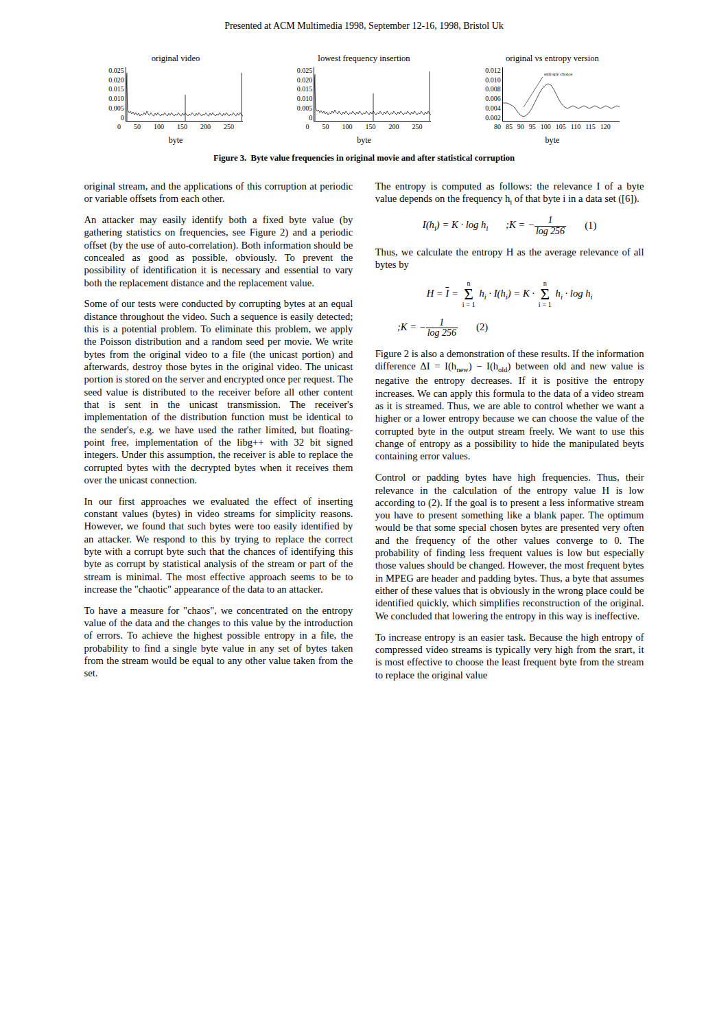Presented at ACM Multimedia 1998, September 12-16, 1998, Bristol Uk
original video
0.025 0.020 0.015 0.010 0.005 0
050100150200250
byte
lowest frequency insertion
0.025 0.020 0.015 0.010 0.005 0
050100150200250
byte
original vs entropy version
0.012 0.010 0.008 0.006 0.004 0.002
entropy choice
80859095100105110115120
byte
Figure 3. Byte value frequencies in original movie and after statistical corruption
original stream, and the applications of this corruption at periodic or variable offsets from each other.
An attacker may easily identify both a fixed byte value (by gathering statistics on frequencies, see Figure 2) and a periodic offset (by the use of auto-correlation). Both information should be concealed as good as possible, obviously. To prevent the possibility of identification it is necessary and essential to vary both the replacement distance and the replacement value.
Some of our tests were conducted by corrupting bytes at an equal distance throughout the video. Such a sequence is easily detected; this is a potential problem. To eliminate this problem, we apply the Poisson distribution and a random seed per movie. We write bytes from the original video to a file (the unicast portion) and afterwards, destroy those bytes in the original video. The unicast portion is stored on the server and encrypted once per request. The seed value is distributed to the receiver before all other content that is sent in the unicast transmission. The receiver's implementation of the distribution function must be identical to the sender's, e.g. we have used the rather limited, but floating-point free, implementation of the libg++ with 32 bit signed integers. Under this assumption, the receiver is able to replace the corrupted bytes with the decrypted bytes when it receives them over the unicast connection.
In our first approaches we evaluated the effect of inserting constant values (bytes) in video streams for simplicity reasons. However, we found that such bytes were too easily identified by an attacker. We respond to this by trying to replace the correct byte with a corrupt byte such that the chances of identifying this byte as corrupt by statistical analysis of the stream or part of the stream is minimal. The most effective approach seems to be to increase the "chaotic" appearance of the data to an attacker.
To have a measure for "chaos", we concentrated on the entropy value of the data and the changes to this value by the introduction of errors. To achieve the highest possible entropy in a file, the probability to find a single byte value in any set of bytes taken from the stream would be equal to any other value taken from the set.
The entropy is computed as follows: the relevance I of a byte value depends on the frequency hi of that byte i in a data set ([6]).
I(hi) = K · log hi ;K = −1 log 256 (1)
Thus, we calculate the entropy H as the average relevance of all bytes by
H = I = nΣi = 1 hi · I(hi) = K · nΣi = 1 hi · log hi
;K = −1 log 256 (2)
Figure 2 is also a demonstration of these results. If the information difference ΔI = I(hnew) − I(hold) between old and new value is negative the entropy decreases. If it is positive the entropy increases. We can apply this formula to the data of a video stream as it is streamed. Thus, we are able to control whether we want a higher or a lower entropy because we can choose the value of the corrupted byte in the output stream freely. We want to use this change of entropy as a possibility to hide the manipulated beyts containing error values.
Control or padding bytes have high frequencies. Thus, their relevance in the calculation of the entropy value H is low according to (2). If the goal is to present a less informative stream you have to present something like a blank paper. The optimum would be that some special chosen bytes are presented very often and the frequency of the other values converge to 0. The probability of finding less frequent values is low but especially those values should be changed. However, the most frequent bytes in MPEG are header and padding bytes. Thus, a byte that assumes either of these values that is obviously in the wrong place could be identified quickly, which simplifies reconstruction of the original. We concluded that lowering the entropy in this way is ineffective.
To increase entropy is an easier task. Because the high entropy of compressed video streams is typically very high from the srart, it is most effective to choose the least frequent byte from the stream to replace the original value